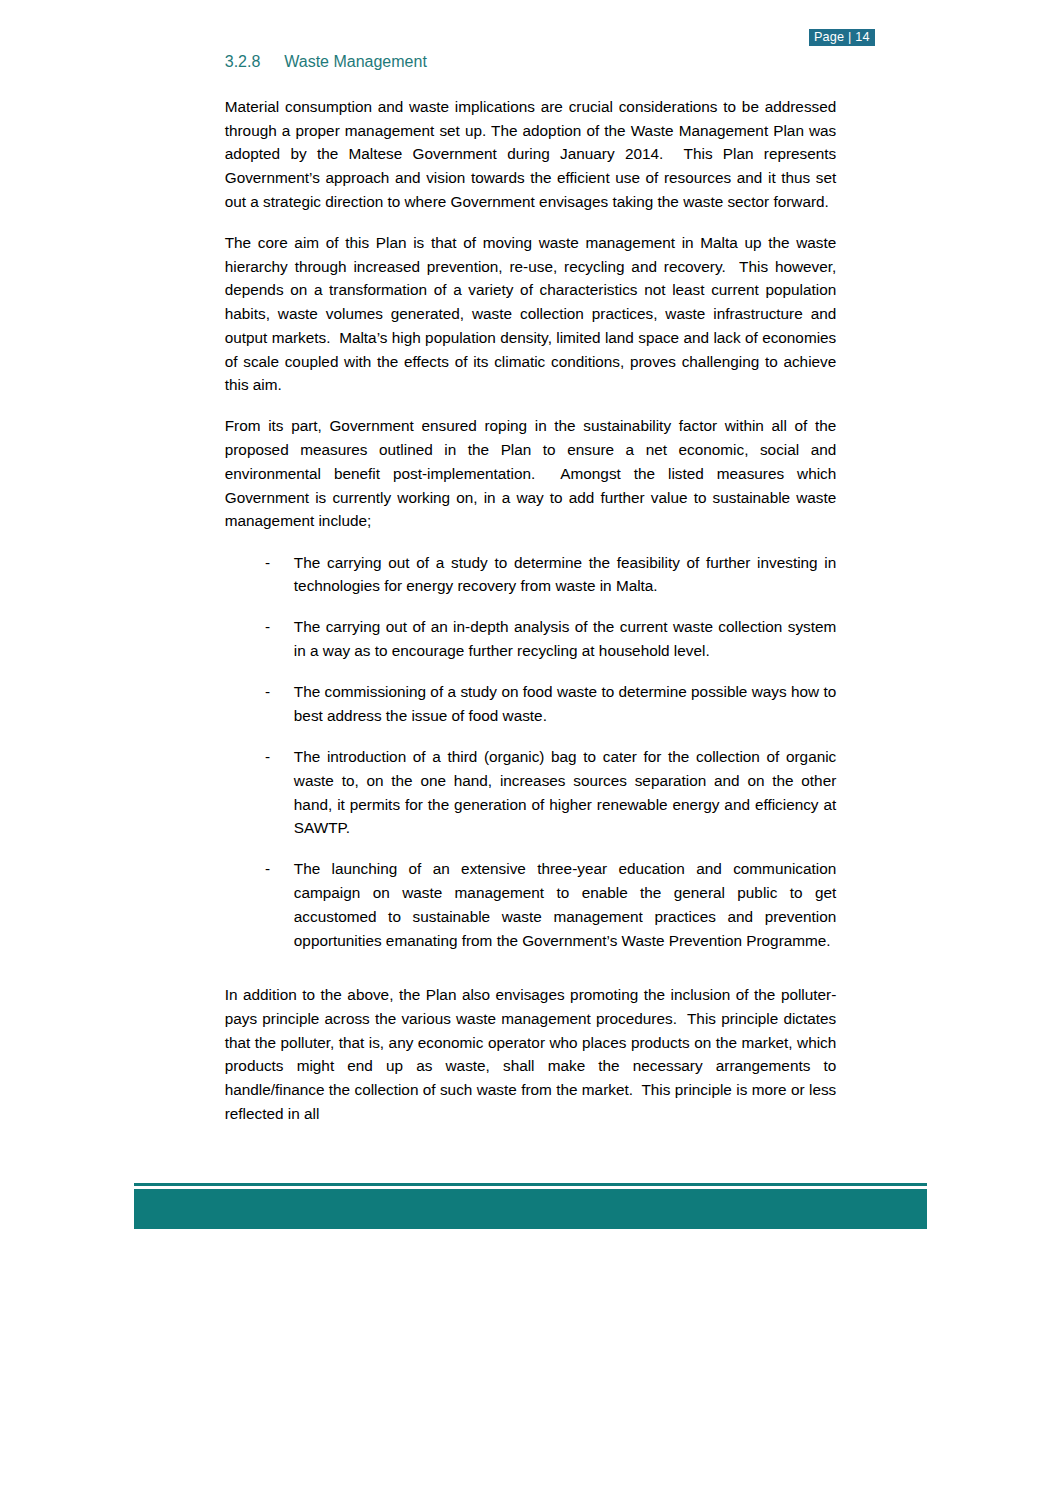Page | 14
3.2.8 Waste Management
Material consumption and waste implications are crucial considerations to be addressed through a proper management set up. The adoption of the Waste Management Plan was adopted by the Maltese Government during January 2014. This Plan represents Government’s approach and vision towards the efficient use of resources and it thus set out a strategic direction to where Government envisages taking the waste sector forward.
The core aim of this Plan is that of moving waste management in Malta up the waste hierarchy through increased prevention, re-use, recycling and recovery. This however, depends on a transformation of a variety of characteristics not least current population habits, waste volumes generated, waste collection practices, waste infrastructure and output markets. Malta’s high population density, limited land space and lack of economies of scale coupled with the effects of its climatic conditions, proves challenging to achieve this aim.
From its part, Government ensured roping in the sustainability factor within all of the proposed measures outlined in the Plan to ensure a net economic, social and environmental benefit post-implementation. Amongst the listed measures which Government is currently working on, in a way to add further value to sustainable waste management include;
The carrying out of a study to determine the feasibility of further investing in technologies for energy recovery from waste in Malta.
The carrying out of an in-depth analysis of the current waste collection system in a way as to encourage further recycling at household level.
The commissioning of a study on food waste to determine possible ways how to best address the issue of food waste.
The introduction of a third (organic) bag to cater for the collection of organic waste to, on the one hand, increases sources separation and on the other hand, it permits for the generation of higher renewable energy and efficiency at SAWTP.
The launching of an extensive three-year education and communication campaign on waste management to enable the general public to get accustomed to sustainable waste management practices and prevention opportunities emanating from the Government’s Waste Prevention Programme.
In addition to the above, the Plan also envisages promoting the inclusion of the polluter-pays principle across the various waste management procedures. This principle dictates that the polluter, that is, any economic operator who places products on the market, which products might end up as waste, shall make the necessary arrangements to handle/finance the collection of such waste from the market. This principle is more or less reflected in all